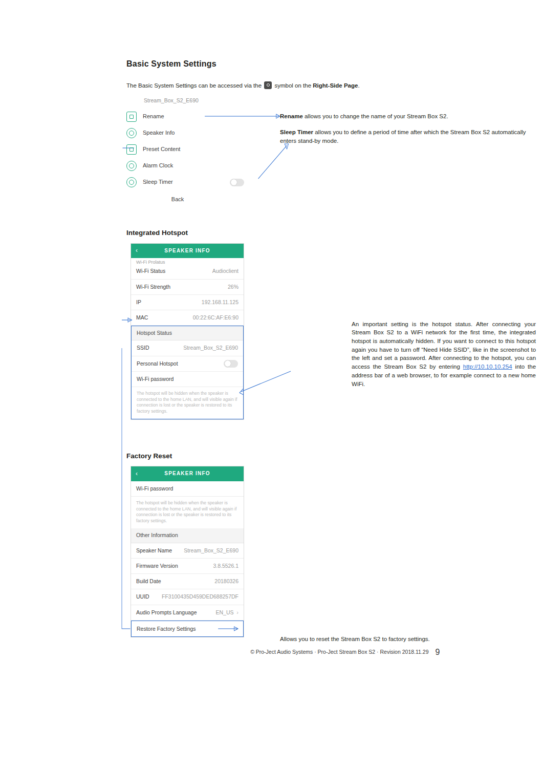Basic System Settings
The Basic System Settings can be accessed via the symbol on the Right-Side Page.
Stream_Box_S2_E690
Rename
Speaker Info
Preset Content
Alarm Clock
Sleep Timer
Back
Rename allows you to change the name of your Stream Box S2.
Sleep Timer allows you to define a period of time after which the Stream Box S2 automatically enters stand-by mode.
Integrated Hotspot
‹SPEAKER INFO
Wi-Fi Prolatus
Wi-Fi Status Audioclient
Wi-Fi Strength 26%
IP 192.168.11.125
MAC 00:22:6C:AF:E6:90
Hotspot Status
SSID Stream_Box_S2_E690
Personal Hotspot
Wi-Fi password
The hotspot will be hidden when the speaker is connected to the home LAN, and will visible again if connection is lost or the speaker is restored to its factory settings.
An important setting is the hotspot status. After connecting your Stream Box S2 to a WiFi network for the first time, the integrated hotspot is automatically hidden. If you want to connect to this hotspot again you have to turn off “Need Hide SSID”, like in the screenshot to the left and set a password. After connecting to the hotspot, you can access the Stream Box S2 by entering http://10.10.10.254 into the address bar of a web browser, to for example connect to a new home WiFi.
Factory Reset
‹SPEAKER INFO
Wi-Fi password
The hotspot will be hidden when the speaker is connected to the home LAN, and will visible again if connection is lost or the speaker is restored to its factory settings.
Other Information
Speaker Name Stream_Box_S2_E690
Firmware Version 3.8.5526.1
Build Date 20180326
UUID FF3100435D459DED688257DF
Audio Prompts Language EN_US ›
Restore Factory Settings›
Allows you to reset the Stream Box S2 to factory settings.
© Pro-Ject Audio Systems · Pro-Ject Stream Box S2 · Revision 2018.11.29 9